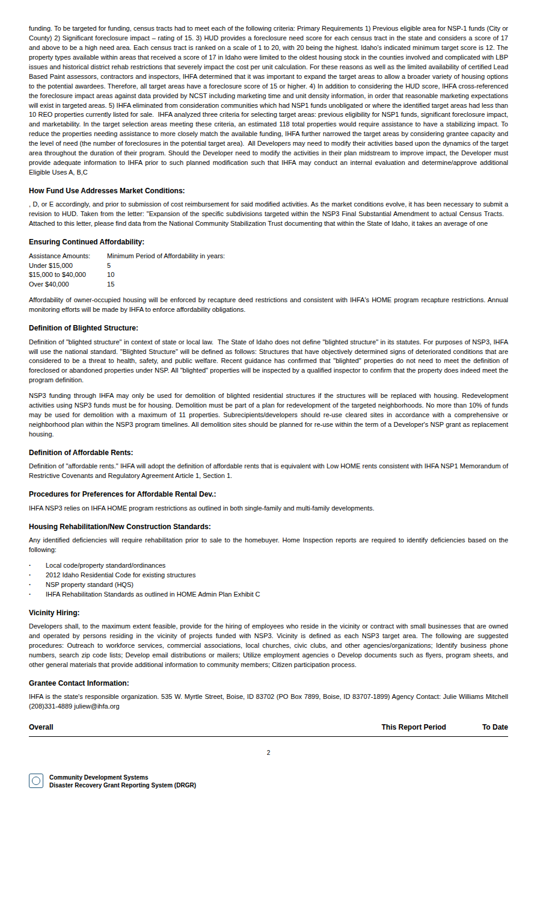funding. To be targeted for funding, census tracts had to meet each of the following criteria: Primary Requirements 1) Previous eligible area for NSP-1 funds (City or County) 2) Significant foreclosure impact – rating of 15. 3) HUD provides a foreclosure need score for each census tract in the state and considers a score of 17 and above to be a high need area. Each census tract is ranked on a scale of 1 to 20, with 20 being the highest. Idaho's indicated minimum target score is 12. The property types available within areas that received a score of 17 in Idaho were limited to the oldest housing stock in the counties involved and complicated with LBP issues and historical district rehab restrictions that severely impact the cost per unit calculation. For these reasons as well as the limited availability of certified Lead Based Paint assessors, contractors and inspectors, IHFA determined that it was important to expand the target areas to allow a broader variety of housing options to the potential awardees. Therefore, all target areas have a foreclosure score of 15 or higher. 4) In addition to considering the HUD score, IHFA cross-referenced the foreclosure impact areas against data provided by NCST including marketing time and unit density information, in order that reasonable marketing expectations will exist in targeted areas. 5) IHFA eliminated from consideration communities which had NSP1 funds unobligated or where the identified target areas had less than 10 REO properties currently listed for sale. IHFA analyzed three criteria for selecting target areas: previous eligibility for NSP1 funds, significant foreclosure impact, and marketability. In the target selection areas meeting these criteria, an estimated 118 total properties would require assistance to have a stabilizing impact. To reduce the properties needing assistance to more closely match the available funding, IHFA further narrowed the target areas by considering grantee capacity and the level of need (the number of foreclosures in the potential target area). All Developers may need to modify their activities based upon the dynamics of the target area throughout the duration of their program. Should the Developer need to modify the activities in their plan midstream to improve impact, the Developer must provide adequate information to IHFA prior to such planned modification such that IHFA may conduct an internal evaluation and determine/approve additional Eligible Uses A, B,C
How Fund Use Addresses Market Conditions:
, D, or E accordingly, and prior to submission of cost reimbursement for said modified activities. As the market conditions evolve, it has been necessary to submit a revision to HUD. Taken from the letter: "Expansion of the specific subdivisions targeted within the NSP3 Final Substantial Amendment to actual Census Tracts. Attached to this letter, please find data from the National Community Stabilization Trust documenting that within the State of Idaho, it takes an average of one
Ensuring Continued Affordability:
| Assistance Amounts: | Minimum Period of Affordability in years: |
| Under $15,000 | 5 |
| $15,000 to $40,000 | 10 |
| Over $40,000 | 15 |
Affordability of owner-occupied housing will be enforced by recapture deed restrictions and consistent with IHFA's HOME program recapture restrictions. Annual monitoring efforts will be made by IHFA to enforce affordability obligations.
Definition of Blighted Structure:
Definition of "blighted structure" in context of state or local law. The State of Idaho does not define "blighted structure" in its statutes. For purposes of NSP3, IHFA will use the national standard. "Blighted Structure" will be defined as follows: Structures that have objectively determined signs of deteriorated conditions that are considered to be a threat to health, safety, and public welfare. Recent guidance has confirmed that "blighted" properties do not need to meet the definition of foreclosed or abandoned properties under NSP. All "blighted" properties will be inspected by a qualified inspector to confirm that the property does indeed meet the program definition.
NSP3 funding through IHFA may only be used for demolition of blighted residential structures if the structures will be replaced with housing. Redevelopment activities using NSP3 funds must be for housing. Demolition must be part of a plan for redevelopment of the targeted neighborhoods. No more than 10% of funds may be used for demolition with a maximum of 11 properties. Subrecipients/developers should re-use cleared sites in accordance with a comprehensive or neighborhood plan within the NSP3 program timelines. All demolition sites should be planned for re-use within the term of a Developer's NSP grant as replacement housing.
Definition of Affordable Rents:
Definition of "affordable rents." IHFA will adopt the definition of affordable rents that is equivalent with Low HOME rents consistent with IHFA NSP1 Memorandum of Restrictive Covenants and Regulatory Agreement Article 1, Section 1.
Procedures for Preferences for Affordable Rental Dev.:
IHFA NSP3 relies on IHFA HOME program restrictions as outlined in both single-family and multi-family developments.
Housing Rehabilitation/New Construction Standards:
Any identified deficiencies will require rehabilitation prior to sale to the homebuyer. Home Inspection reports are required to identify deficiencies based on the following:
Local code/property standard/ordinances
2012 Idaho Residential Code for existing structures
NSP property standard (HQS)
IHFA Rehabilitation Standards as outlined in HOME Admin Plan Exhibit C
Vicinity Hiring:
Developers shall, to the maximum extent feasible, provide for the hiring of employees who reside in the vicinity or contract with small businesses that are owned and operated by persons residing in the vicinity of projects funded with NSP3. Vicinity is defined as each NSP3 target area. The following are suggested procedures: Outreach to workforce services, commercial associations, local churches, civic clubs, and other agencies/organizations; Identify business phone numbers, search zip code lists; Develop email distributions or mailers; Utilize employment agencies o Develop documents such as flyers, program sheets, and other general materials that provide additional information to community members; Citizen participation process.
Grantee Contact Information:
IHFA is the state's responsible organization. 535 W. Myrtle Street, Boise, ID 83702 (PO Box 7899, Boise, ID 83707-1899) Agency Contact: Julie Williams Mitchell (208)331-4889 juliew@ihfa.org
Overall This Report Period To Date
2
Community Development Systems
Disaster Recovery Grant Reporting System (DRGR)